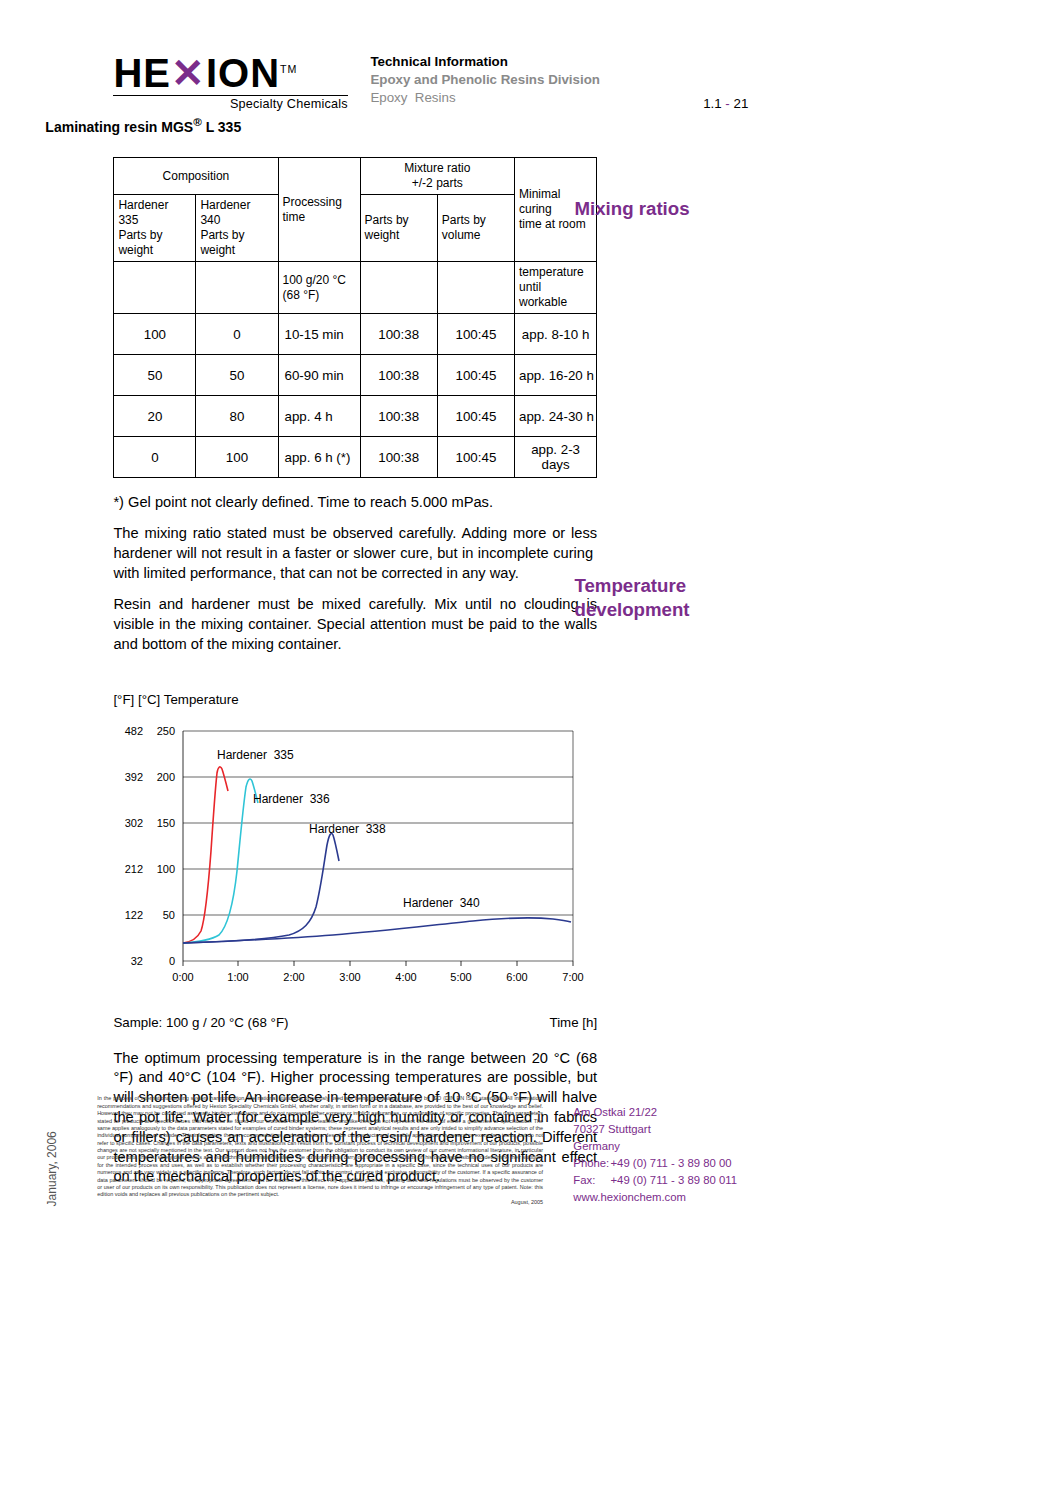HE✕IONTM
Specialty Chemicals
Technical Information
Epoxy and Phenolic Resins Division
Epoxy Resins
1.1 - 21
Laminating resin MGS® L 335
Mixing ratios
Temperature
development
| Composition | Processing time | Mixture ratio +/-2 parts | Minimal curing time at room |
| --- | --- | --- | --- |
| Hardener 335 Parts by weight | Hardener 340 Parts by weight | Parts by weight | Parts by volume |
| | | 100 g/20 °C (68 °F) | | | temperature until workable |
| 100 | 0 | 10-15 min | 100:38 | 100:45 | app. 8-10 h |
| 50 | 50 | 60-90 min | 100:38 | 100:45 | app. 16-20 h |
| 20 | 80 | app. 4 h | 100:38 | 100:45 | app. 24-30 h |
| 0 | 100 | app. 6 h (*) | 100:38 | 100:45 | app. 2-3 days |
*) Gel point not clearly defined. Time to reach 5.000 mPas.
The mixing ratio stated must be observed carefully. Adding more or less hardener will not result in a faster or slower cure, but in incomplete curing with limited performance, that can not be corrected in any way.
Resin and hardener must be mixed carefully. Mix until no clouding is visible in the mixing container. Special attention must be paid to the walls and bottom of the mixing container.
[°F] [°C] Temperature
482250 392200 302150 212100 12250 320 0:00 1:00 2:00 3:00 4:00 5:00 6:00 7:00 Hardener 335 Hardener 336 Hardener 338 Hardener 340
Sample: 100 g / 20 °C (68 °F) Time [h]
The optimum processing temperature is in the range between 20 °C (68 °F) and 40°C (104 °F). Higher processing temperatures are possible, but will shorten pot life. An increase in temperature of 10 °C (50 °F) will halve the pot life. Water (for example very high humidity or contained in fabrics or fillers) causes an acceleration of the resin/ hardener reaction. Different temperatures and humidities during processing have no significant effect on the mechanical properties of the cured product.
January, 2006
In the process of international testing system harmonization, the national standards previously used are being increasingly replaced by ISO (DIN EN ISO) standards. All information, recommendations and suggestions offered by Hexion Speciality Chemicals GmbH, whether orally, in written form or in a database, are provided to the best of our knowledge and belief. However, they may not be construed as legally binding statements and do not represent either express or implicit assurances, or a guarantee of specific properties. The data parameters stated for products are specific values that may also be found in our technical information leaflets, and like these do not represent the basis of either a guarantee or specification. The same applies analogously to the data parameters stated for examples of cured binder systems; these represent analytical results and are only intded to simplify advance selection of the individual components of a binder. This information; these recommendations and suggestions describe our products and possible applications in general or exemplary terms, but do not refer to specific cases. Changes in the data parameters, texts and illustrations can result from the constant process of technical development and improvement of our products; possible changes are not specially mentioned in the text. Our support does not free the customer from the obligation to conduct its own review of our current informational literature, in particular our product data sheets, safety data sheets and our technical information leaflets. The customer must carry out tests of our products on his own responsibility to determine their suitibility for the intended process and uses, as well as to establish whether their processing characteristics are appropriate in a specific case, since the technical uses of our products are numerous and can vary widely in a specific instance. Therefore, such factors do not fall within our control, and are the exclusive responsibility of the customer. If a specific assurance of data parameters should be required, an appropriate agreement must be reached to this effect. Any applicable patents, existing laws and regulations must be observed by the customer or user of our products on its own responsibility. This publication does not represent a license, nore does it intend to infringe or encourage infringement of any type of patent. Note: this edition voids and replaces all previous publications on the pertinent subject. August, 2005
Am Ostkai 21/22
70327 Stuttgart
Germany
Phone: +49 (0) 711 - 3 89 80 00
Fax: +49 (0) 711 - 3 89 80 011
www.hexionchem.com